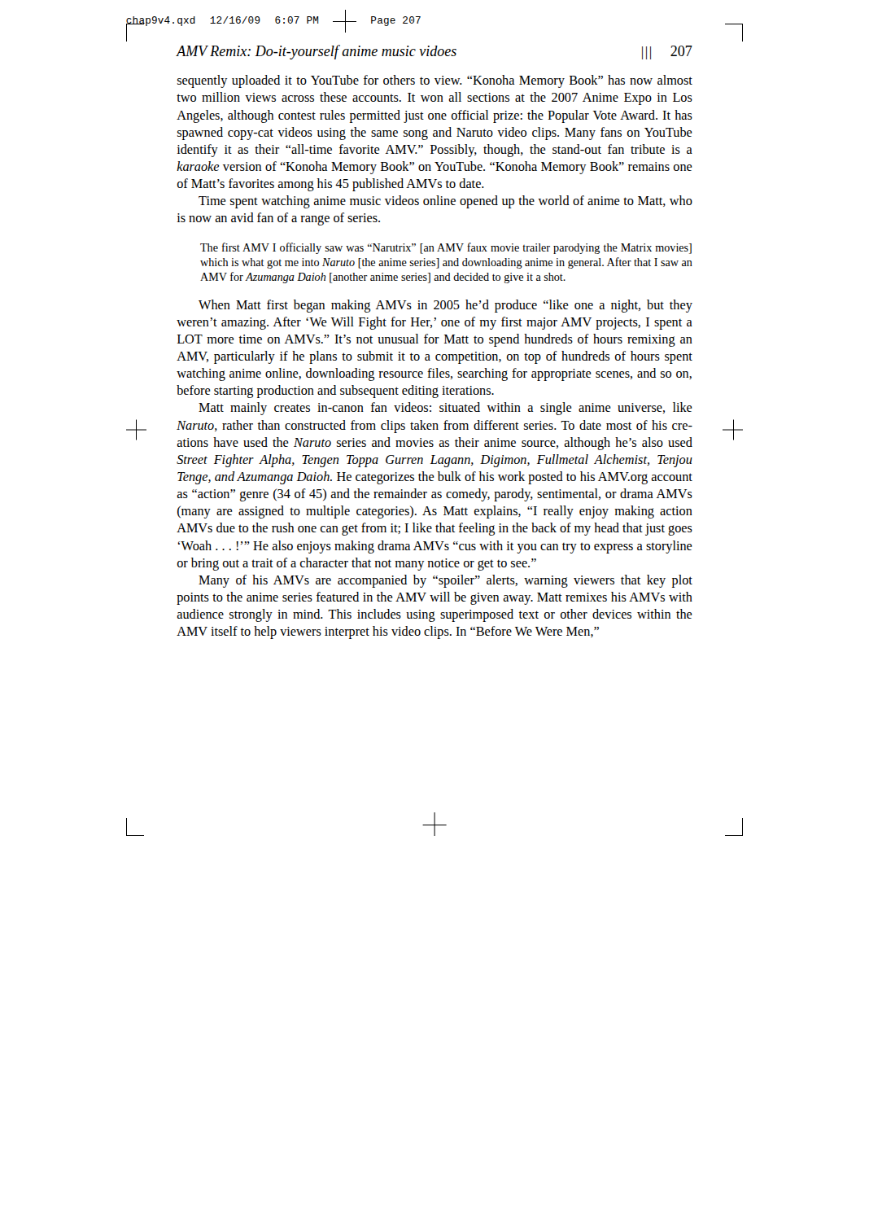chap9v4.qxd 12/16/09 6:07 PM Page 207
AMV Remix: Do-it-yourself anime music vidoes
||| 207
sequently uploaded it to YouTube for others to view. “Konoha Memory Book” has now almost two million views across these accounts. It won all sections at the 2007 Anime Expo in Los Angeles, although contest rules permitted just one official prize: the Popular Vote Award. It has spawned copy-cat videos using the same song and Naruto video clips. Many fans on YouTube identify it as their “all-time favorite AMV.” Possibly, though, the stand-out fan tribute is a karaoke version of “Konoha Memory Book” on YouTube. “Konoha Memory Book” remains one of Matt’s favorites among his 45 published AMVs to date.
Time spent watching anime music videos online opened up the world of anime to Matt, who is now an avid fan of a range of series.
The first AMV I officially saw was “Narutrix” [an AMV faux movie trailer parodying the Matrix movies] which is what got me into Naruto [the anime series] and downloading anime in general. After that I saw an AMV for Azumanga Daioh [another anime series] and decided to give it a shot.
When Matt first began making AMVs in 2005 he’d produce “like one a night, but they weren’t amazing. After ‘We Will Fight for Her,’ one of my first major AMV projects, I spent a LOT more time on AMVs.” It’s not unusual for Matt to spend hundreds of hours remixing an AMV, particularly if he plans to submit it to a competition, on top of hundreds of hours spent watching anime online, downloading resource files, searching for appropriate scenes, and so on, before starting production and subsequent editing iterations.
Matt mainly creates in-canon fan videos: situated within a single anime universe, like Naruto, rather than constructed from clips taken from different series. To date most of his creations have used the Naruto series and movies as their anime source, although he’s also used Street Fighter Alpha, Tengen Toppa Gurren Lagann, Digimon, Fullmetal Alchemist, Tenjou Tenge, and Azumanga Daioh. He categorizes the bulk of his work posted to his AMV.org account as “action” genre (34 of 45) and the remainder as comedy, parody, sentimental, or drama AMVs (many are assigned to multiple categories). As Matt explains, “I really enjoy making action AMVs due to the rush one can get from it; I like that feeling in the back of my head that just goes ‘Woah . . . !’” He also enjoys making drama AMVs “cus with it you can try to express a storyline or bring out a trait of a character that not many notice or get to see.”
Many of his AMVs are accompanied by “spoiler” alerts, warning viewers that key plot points to the anime series featured in the AMV will be given away. Matt remixes his AMVs with audience strongly in mind. This includes using superimposed text or other devices within the AMV itself to help viewers interpret his video clips. In “Before We Were Men,”